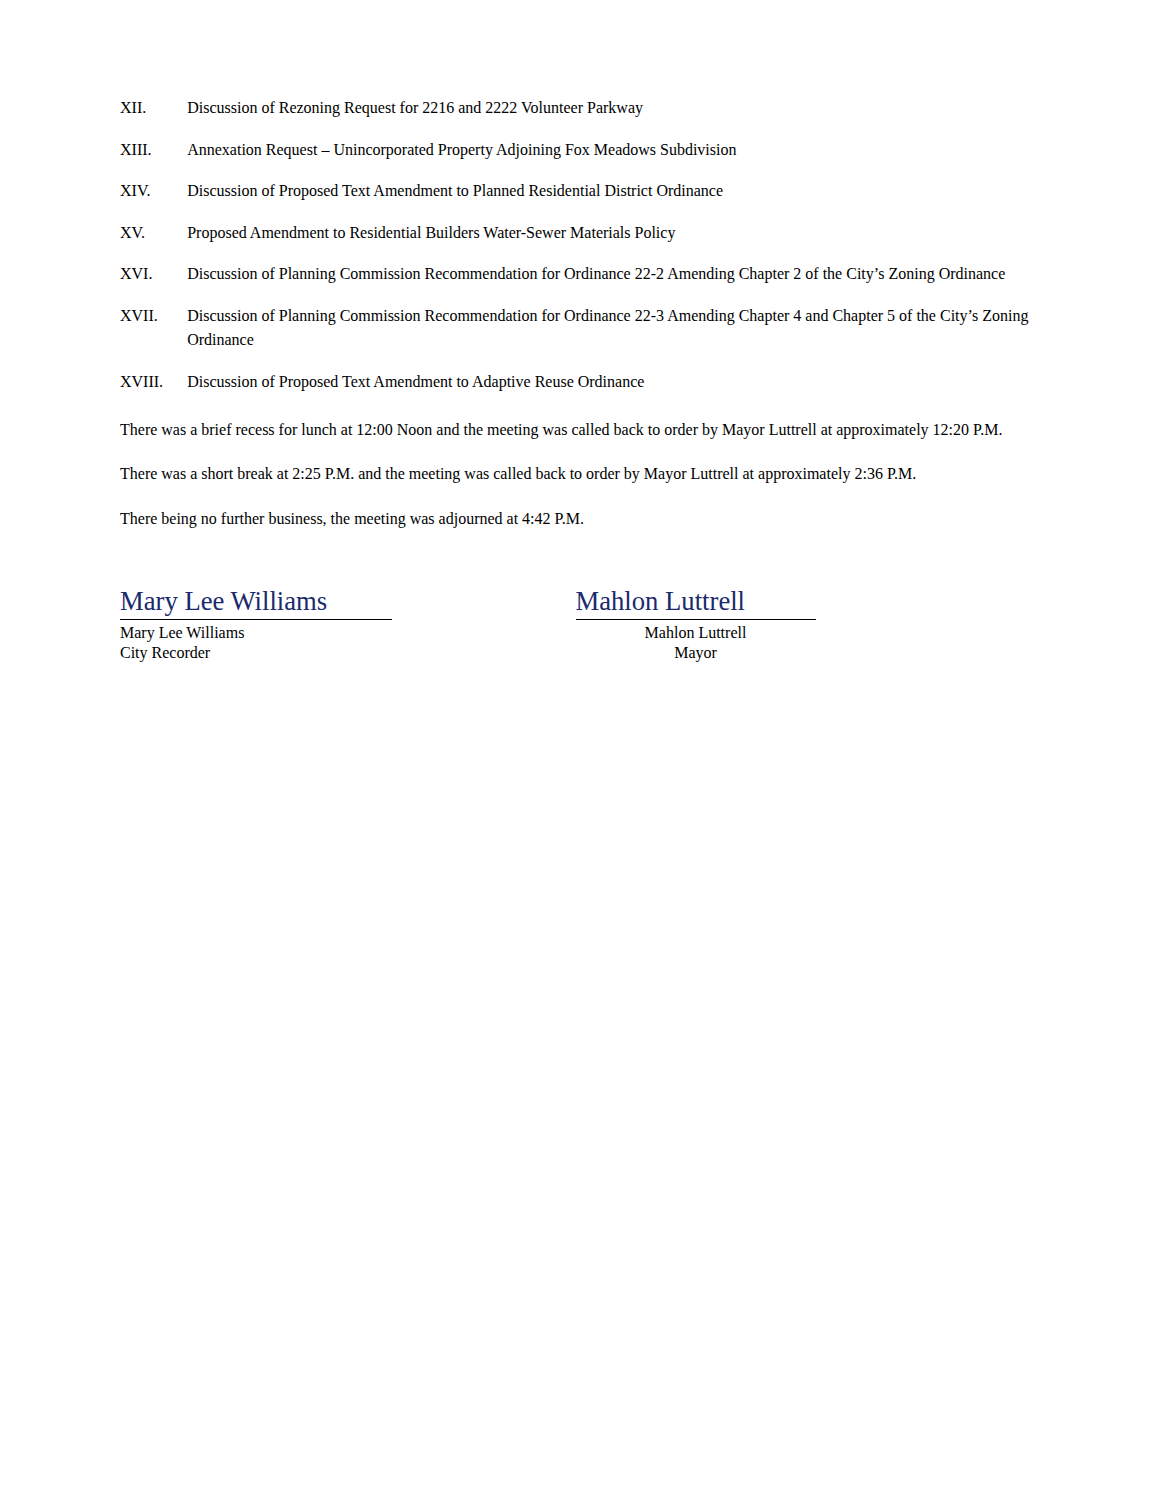XII. Discussion of Rezoning Request for 2216 and 2222 Volunteer Parkway
XIII. Annexation Request – Unincorporated Property Adjoining Fox Meadows Subdivision
XIV. Discussion of Proposed Text Amendment to Planned Residential District Ordinance
XV. Proposed Amendment to Residential Builders Water-Sewer Materials Policy
XVI. Discussion of Planning Commission Recommendation for Ordinance 22-2 Amending Chapter 2 of the City’s Zoning Ordinance
XVII. Discussion of Planning Commission Recommendation for Ordinance 22-3 Amending Chapter 4 and Chapter 5 of the City’s Zoning Ordinance
XVIII. Discussion of Proposed Text Amendment to Adaptive Reuse Ordinance
There was a brief recess for lunch at 12:00 Noon and the meeting was called back to order by Mayor Luttrell at approximately 12:20 P.M.
There was a short break at 2:25 P.M. and the meeting was called back to order by Mayor Luttrell at approximately 2:36 P.M.
There being no further business, the meeting was adjourned at 4:42 P.M.
| Mary Lee Williams Mary Lee Williams City Recorder | Mahlon Luttrell Mahlon Luttrell Mayor |